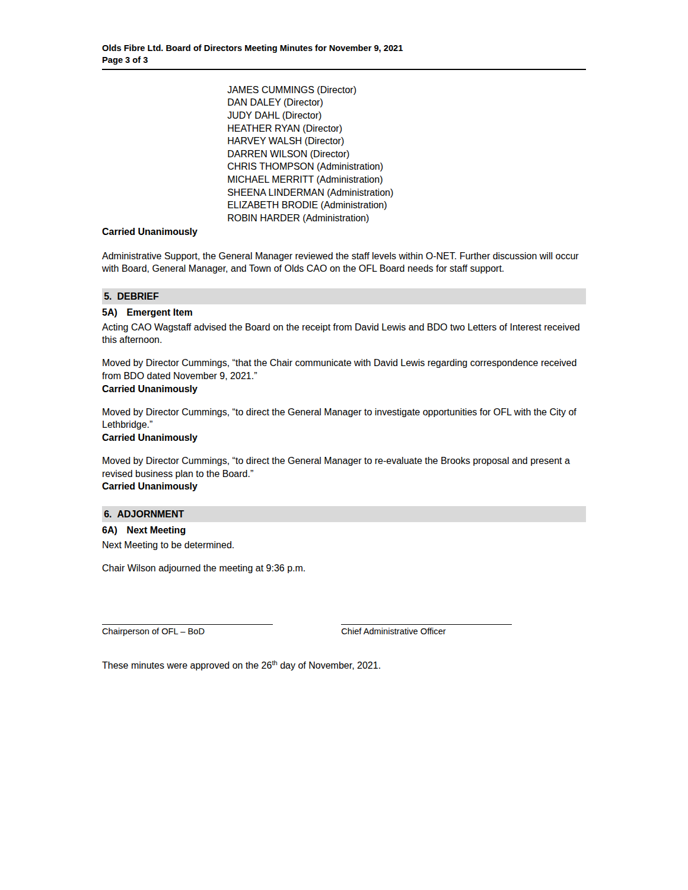Olds Fibre Ltd. Board of Directors Meeting Minutes for November 9, 2021
Page 3 of 3
JAMES CUMMINGS (Director)
DAN DALEY (Director)
JUDY DAHL (Director)
HEATHER RYAN (Director)
HARVEY WALSH (Director)
DARREN WILSON (Director)
CHRIS THOMPSON (Administration)
MICHAEL MERRITT (Administration)
SHEENA LINDERMAN (Administration)
ELIZABETH BRODIE (Administration)
ROBIN HARDER (Administration)
Carried Unanimously
Administrative Support, the General Manager reviewed the staff levels within O-NET. Further discussion will occur with Board, General Manager, and Town of Olds CAO on the OFL Board needs for staff support.
5. DEBRIEF
5A) Emergent Item
Acting CAO Wagstaff advised the Board on the receipt from David Lewis and BDO two Letters of Interest received this afternoon.
Moved by Director Cummings, “that the Chair communicate with David Lewis regarding correspondence received from BDO dated November 9, 2021.”
Carried Unanimously
Moved by Director Cummings, “to direct the General Manager to investigate opportunities for OFL with the City of Lethbridge.”
Carried Unanimously
Moved by Director Cummings, “to direct the General Manager to re-evaluate the Brooks proposal and present a revised business plan to the Board.”
Carried Unanimously
6. ADJORNMENT
6A) Next Meeting
Next Meeting to be determined.
Chair Wilson adjourned the meeting at 9:36 p.m.
Chairperson of OFL – BoD
Chief Administrative Officer
These minutes were approved on the 26th day of November, 2021.